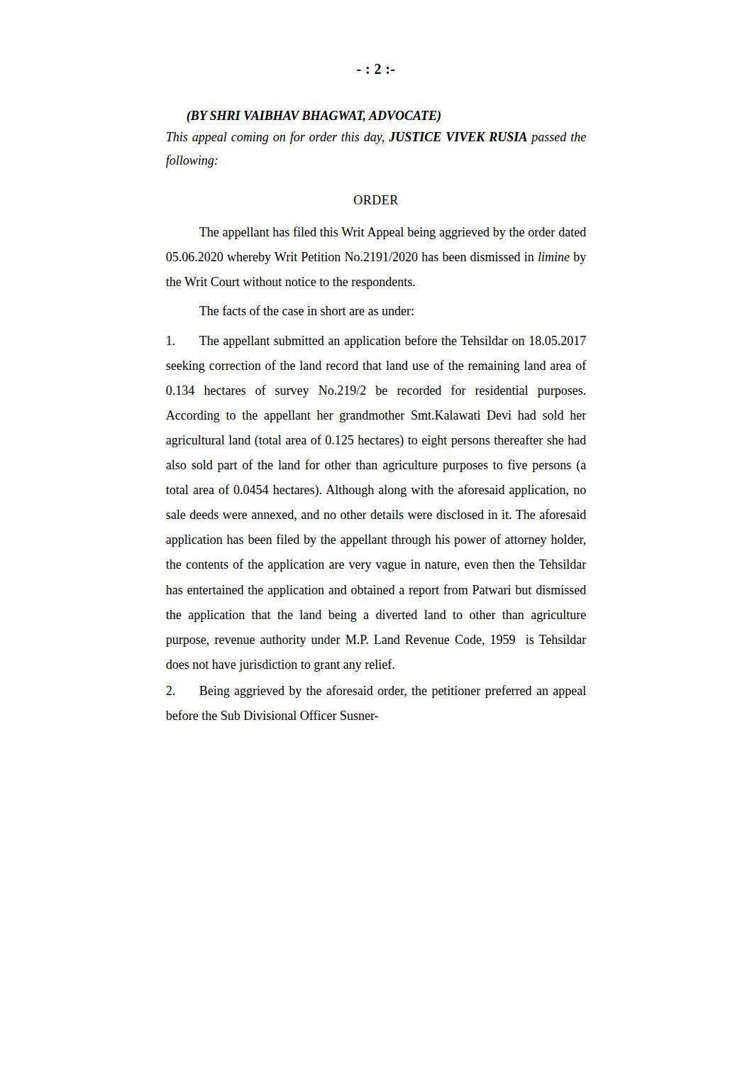- : 2 :-
(BY SHRI VAIBHAV BHAGWAT, ADVOCATE)
This appeal coming on for order this day, JUSTICE VIVEK RUSIA passed the following:
ORDER
The appellant has filed this Writ Appeal being aggrieved by the order dated 05.06.2020 whereby Writ Petition No.2191/2020 has been dismissed in limine by the Writ Court without notice to the respondents.
The facts of the case in short are as under:
1. The appellant submitted an application before the Tehsildar on 18.05.2017 seeking correction of the land record that land use of the remaining land area of 0.134 hectares of survey No.219/2 be recorded for residential purposes. According to the appellant her grandmother Smt.Kalawati Devi had sold her agricultural land (total area of 0.125 hectares) to eight persons thereafter she had also sold part of the land for other than agriculture purposes to five persons (a total area of 0.0454 hectares). Although along with the aforesaid application, no sale deeds were annexed, and no other details were disclosed in it. The aforesaid application has been filed by the appellant through his power of attorney holder, the contents of the application are very vague in nature, even then the Tehsildar has entertained the application and obtained a report from Patwari but dismissed the application that the land being a diverted land to other than agriculture purpose, revenue authority under M.P. Land Revenue Code, 1959 is Tehsildar does not have jurisdiction to grant any relief.
2. Being aggrieved by the aforesaid order, the petitioner preferred an appeal before the Sub Divisional Officer Susner-